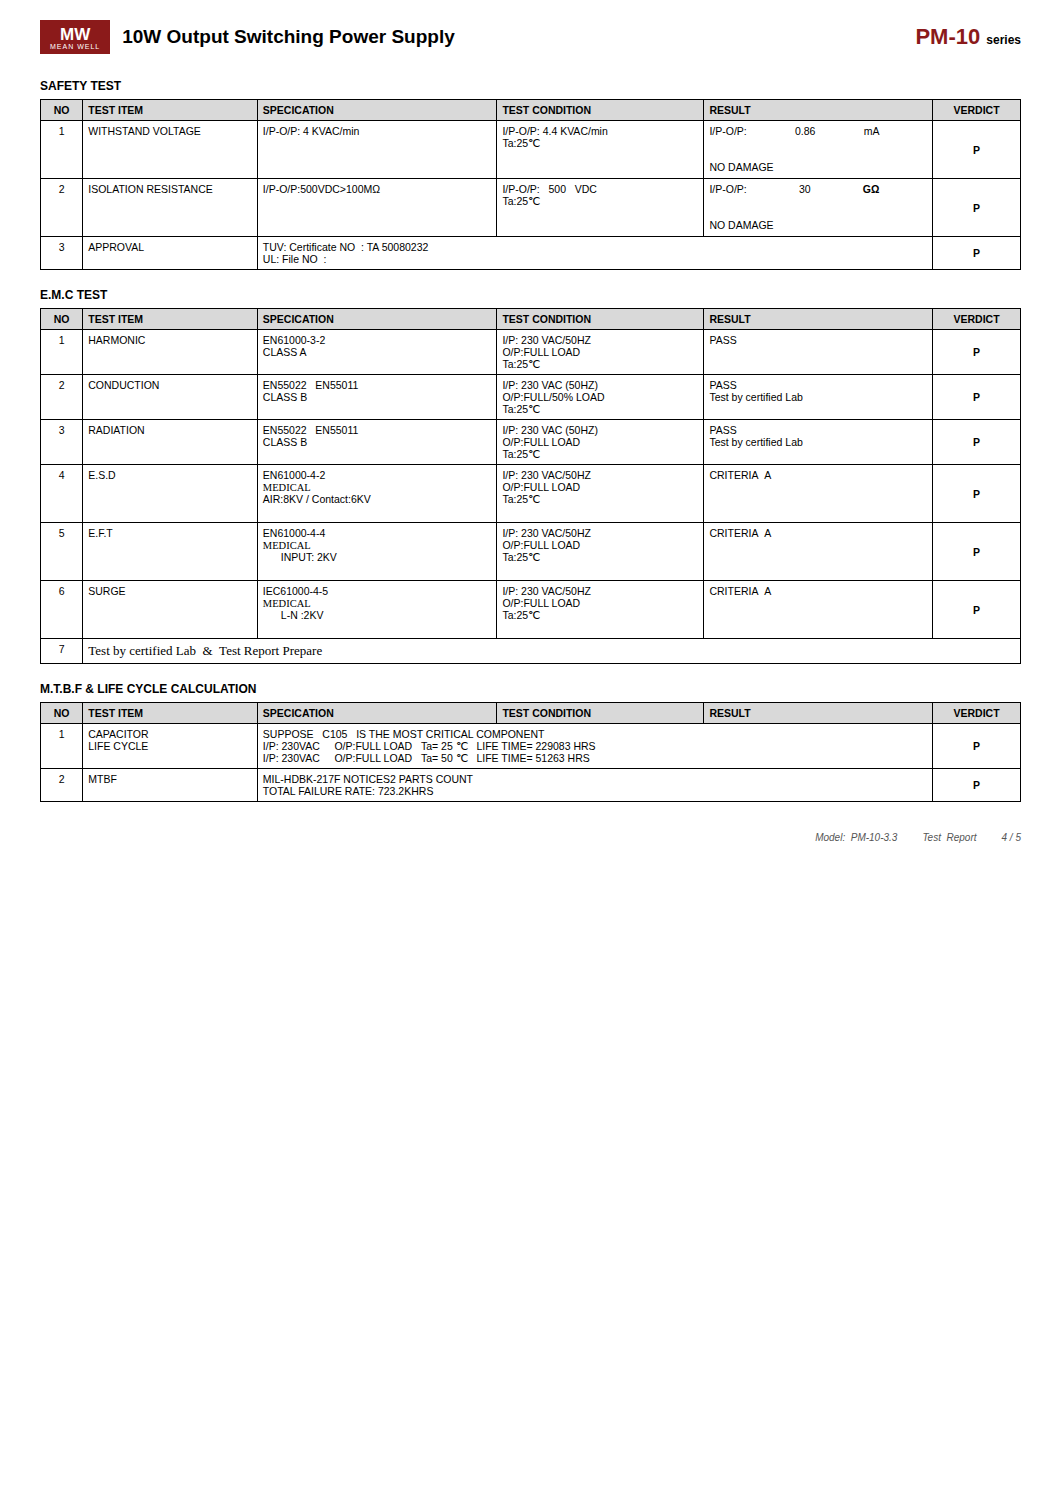MWMEAN WELL
10W Output Switching Power Supply
PM-10 series
SAFETY TEST
| NO | TEST ITEM | SPECICATION | TEST CONDITION | RESULT | VERDICT |
| --- | --- | --- | --- | --- | --- |
| 1 | WITHSTAND VOLTAGE | I/P-O/P: 4 KVAC/min | I/P-O/P: 4.4 KVAC/min Ta:25℃ | I/P-O/P: 0.86 mA NO DAMAGE | P |
| 2 | ISOLATION RESISTANCE | I/P-O/P:500VDC>100MΩ | I/P-O/P: 500 VDC Ta:25℃ | I/P-O/P: 30 GΩ NO DAMAGE | P |
| 3 | APPROVAL | TUV: Certificate NO : TA 50080232 UL: File NO : | P |
E.M.C TEST
| NO | TEST ITEM | SPECICATION | TEST CONDITION | RESULT | VERDICT |
| --- | --- | --- | --- | --- | --- |
| 1 | HARMONIC | EN61000-3-2 CLASS A | I/P: 230 VAC/50HZ O/P:FULL LOAD Ta:25℃ | PASS | P |
| 2 | CONDUCTION | EN55022 EN55011 CLASS B | I/P: 230 VAC (50HZ) O/P:FULL/50% LOAD Ta:25℃ | PASS Test by certified Lab | P |
| 3 | RADIATION | EN55022 EN55011 CLASS B | I/P: 230 VAC (50HZ) O/P:FULL LOAD Ta:25℃ | PASS Test by certified Lab | P |
| 4 | E.S.D | EN61000-4-2 MEDICAL AIR:8KV / Contact:6KV | I/P: 230 VAC/50HZ O/P:FULL LOAD Ta:25℃ | CRITERIA A | P |
| 5 | E.F.T | EN61000-4-4 MEDICAL INPUT: 2KV | I/P: 230 VAC/50HZ O/P:FULL LOAD Ta:25℃ | CRITERIA A | P |
| 6 | SURGE | IEC61000-4-5 MEDICAL L-N :2KV | I/P: 230 VAC/50HZ O/P:FULL LOAD Ta:25℃ | CRITERIA A | P |
| 7 | Test by certified Lab & Test Report Prepare |
M.T.B.F & LIFE CYCLE CALCULATION
| NO | TEST ITEM | SPECICATION | TEST CONDITION | RESULT | VERDICT |
| --- | --- | --- | --- | --- | --- |
| 1 | CAPACITOR LIFE CYCLE | SUPPOSE C105 IS THE MOST CRITICAL COMPONENT I/P: 230VAC O/P:FULL LOAD Ta= 25 ℃ LIFE TIME= 229083 HRS I/P: 230VAC O/P:FULL LOAD Ta= 50 ℃ LIFE TIME= 51263 HRS | P |
| 2 | MTBF | MIL-HDBK-217F NOTICES2 PARTS COUNT TOTAL FAILURE RATE: 723.2KHRS | P |
Model: PM-10-3.3Test Report 4 / 5